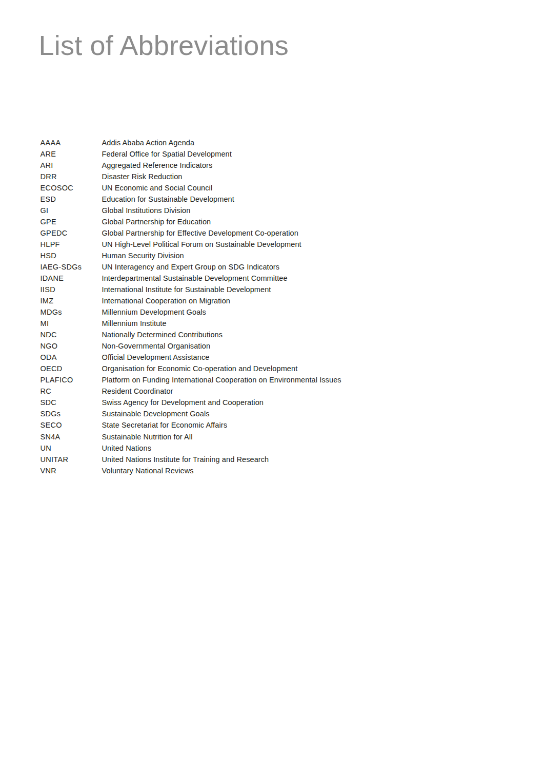List of Abbreviations
| AAAA | Addis Ababa Action Agenda |
| ARE | Federal Office for Spatial Development |
| ARI | Aggregated Reference Indicators |
| DRR | Disaster Risk Reduction |
| ECOSOC | UN Economic and Social Council |
| ESD | Education for Sustainable Development |
| GI | Global Institutions Division |
| GPE | Global Partnership for Education |
| GPEDC | Global Partnership for Effective Development Co-operation |
| HLPF | UN High-Level Political Forum on Sustainable Development |
| HSD | Human Security Division |
| IAEG-SDGs | UN Interagency and Expert Group on SDG Indicators |
| IDANE | Interdepartmental Sustainable Development Committee |
| IISD | International Institute for Sustainable Development |
| IMZ | International Cooperation on Migration |
| MDGs | Millennium Development Goals |
| MI | Millennium Institute |
| NDC | Nationally Determined Contributions |
| NGO | Non-Governmental Organisation |
| ODA | Official Development Assistance |
| OECD | Organisation for Economic Co-operation and Development |
| PLAFICO | Platform on Funding International Cooperation on Environmental Issues |
| RC | Resident Coordinator |
| SDC | Swiss Agency for Development and Cooperation |
| SDGs | Sustainable Development Goals |
| SECO | State Secretariat for Economic Affairs |
| SN4A | Sustainable Nutrition for All |
| UN | United Nations |
| UNITAR | United Nations Institute for Training and Research |
| VNR | Voluntary National Reviews |